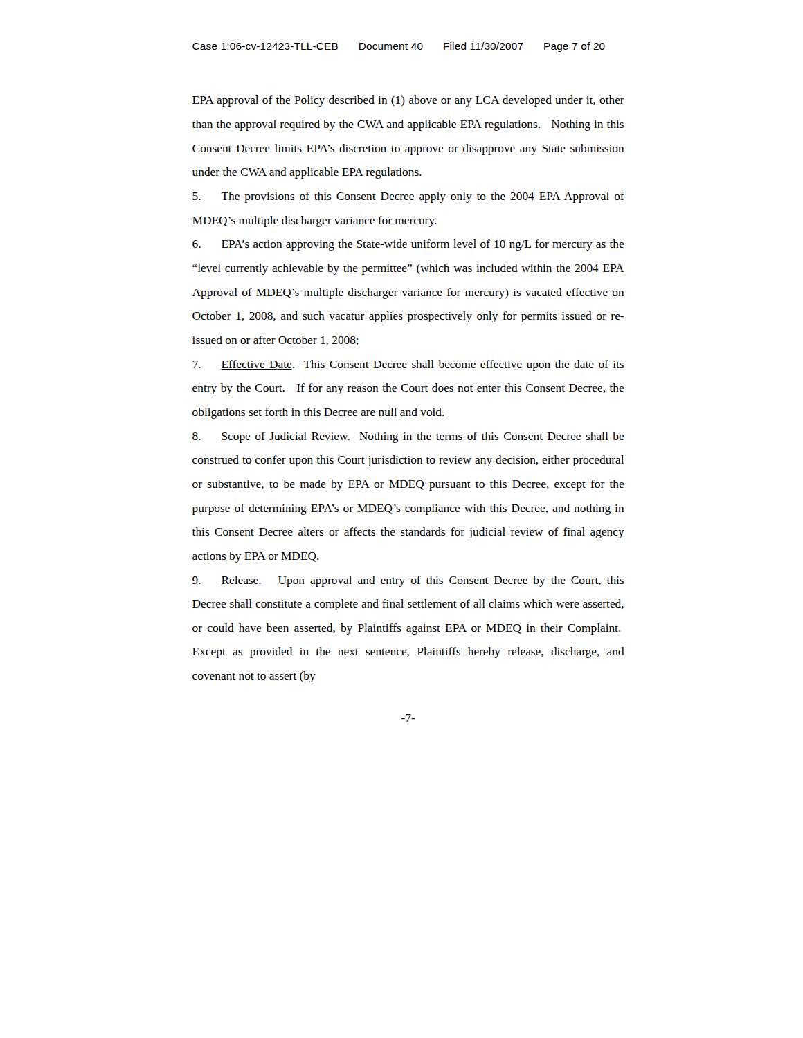Case 1:06-cv-12423-TLL-CEB Document 40 Filed 11/30/2007 Page 7 of 20
EPA approval of the Policy described in (1) above or any LCA developed under it, other than the approval required by the CWA and applicable EPA regulations. Nothing in this Consent Decree limits EPA’s discretion to approve or disapprove any State submission under the CWA and applicable EPA regulations.
5. The provisions of this Consent Decree apply only to the 2004 EPA Approval of MDEQ’s multiple discharger variance for mercury.
6. EPA’s action approving the State-wide uniform level of 10 ng/L for mercury as the “level currently achievable by the permittee” (which was included within the 2004 EPA Approval of MDEQ’s multiple discharger variance for mercury) is vacated effective on October 1, 2008, and such vacatur applies prospectively only for permits issued or re-issued on or after October 1, 2008;
7. Effective Date. This Consent Decree shall become effective upon the date of its entry by the Court. If for any reason the Court does not enter this Consent Decree, the obligations set forth in this Decree are null and void.
8. Scope of Judicial Review. Nothing in the terms of this Consent Decree shall be construed to confer upon this Court jurisdiction to review any decision, either procedural or substantive, to be made by EPA or MDEQ pursuant to this Decree, except for the purpose of determining EPA’s or MDEQ’s compliance with this Decree, and nothing in this Consent Decree alters or affects the standards for judicial review of final agency actions by EPA or MDEQ.
9. Release. Upon approval and entry of this Consent Decree by the Court, this Decree shall constitute a complete and final settlement of all claims which were asserted, or could have been asserted, by Plaintiffs against EPA or MDEQ in their Complaint. Except as provided in the next sentence, Plaintiffs hereby release, discharge, and covenant not to assert (by
-7-